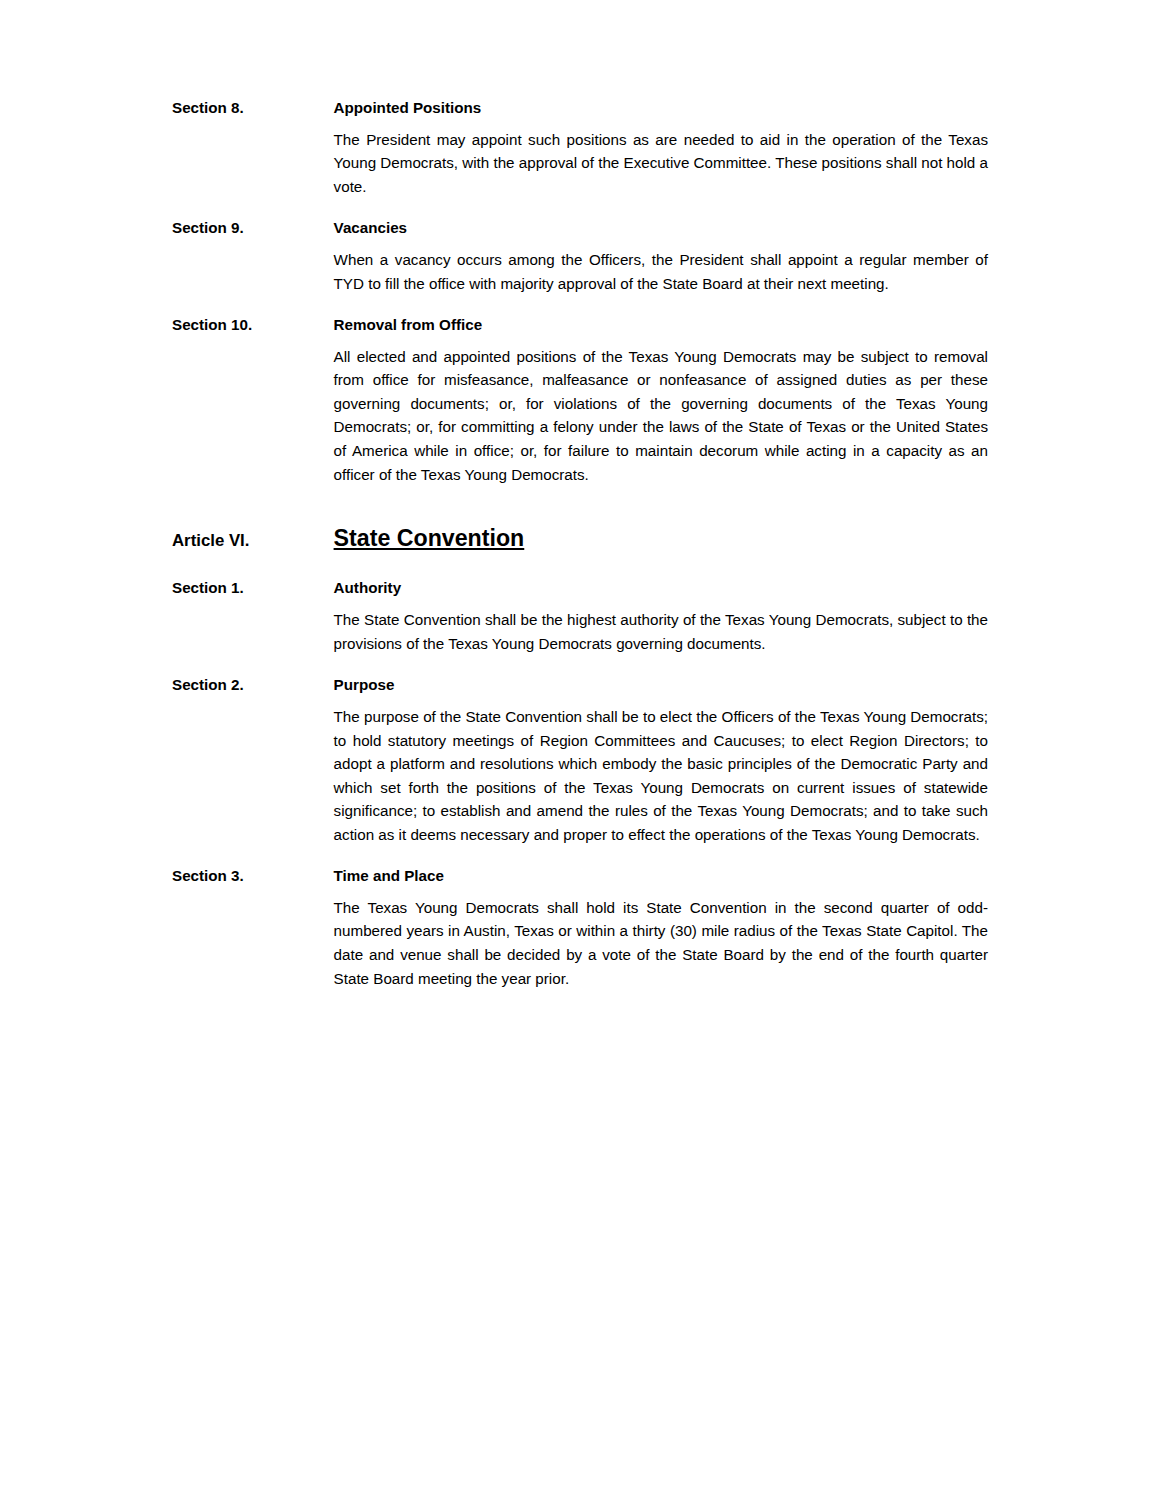Section 8.
Appointed Positions
The President may appoint such positions as are needed to aid in the operation of the Texas Young Democrats, with the approval of the Executive Committee. These positions shall not hold a vote.
Section 9.
Vacancies
When a vacancy occurs among the Officers, the President shall appoint a regular member of TYD to fill the office with majority approval of the State Board at their next meeting.
Section 10.
Removal from Office
All elected and appointed positions of the Texas Young Democrats may be subject to removal from office for misfeasance, malfeasance or nonfeasance of assigned duties as per these governing documents; or, for violations of the governing documents of the Texas Young Democrats; or, for committing a felony under the laws of the State of Texas or the United States of America while in office; or, for failure to maintain decorum while acting in a capacity as an officer of the Texas Young Democrats.
Article VI.
State Convention
Section 1.
Authority
The State Convention shall be the highest authority of the Texas Young Democrats, subject to the provisions of the Texas Young Democrats governing documents.
Section 2.
Purpose
The purpose of the State Convention shall be to elect the Officers of the Texas Young Democrats; to hold statutory meetings of Region Committees and Caucuses; to elect Region Directors; to adopt a platform and resolutions which embody the basic principles of the Democratic Party and which set forth the positions of the Texas Young Democrats on current issues of statewide significance; to establish and amend the rules of the Texas Young Democrats; and to take such action as it deems necessary and proper to effect the operations of the Texas Young Democrats.
Section 3.
Time and Place
The Texas Young Democrats shall hold its State Convention in the second quarter of odd-numbered years in Austin, Texas or within a thirty (30) mile radius of the Texas State Capitol. The date and venue shall be decided by a vote of the State Board by the end of the fourth quarter State Board meeting the year prior.